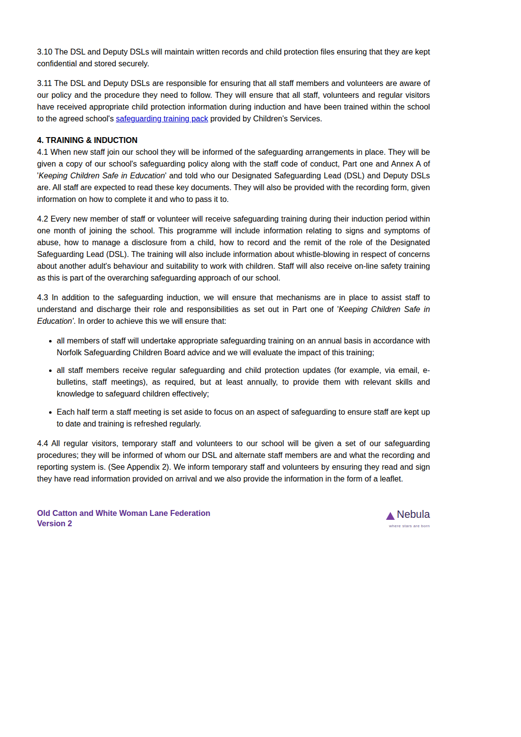3.10 The DSL and Deputy DSLs will maintain written records and child protection files ensuring that they are kept confidential and stored securely.
3.11 The DSL and Deputy DSLs are responsible for ensuring that all staff members and volunteers are aware of our policy and the procedure they need to follow. They will ensure that all staff, volunteers and regular visitors have received appropriate child protection information during induction and have been trained within the school to the agreed school's safeguarding training pack provided by Children's Services.
4. TRAINING & INDUCTION
4.1 When new staff join our school they will be informed of the safeguarding arrangements in place. They will be given a copy of our school's safeguarding policy along with the staff code of conduct, Part one and Annex A of 'Keeping Children Safe in Education' and told who our Designated Safeguarding Lead (DSL) and Deputy DSLs are. All staff are expected to read these key documents. They will also be provided with the recording form, given information on how to complete it and who to pass it to.
4.2 Every new member of staff or volunteer will receive safeguarding training during their induction period within one month of joining the school. This programme will include information relating to signs and symptoms of abuse, how to manage a disclosure from a child, how to record and the remit of the role of the Designated Safeguarding Lead (DSL). The training will also include information about whistle-blowing in respect of concerns about another adult's behaviour and suitability to work with children. Staff will also receive on-line safety training as this is part of the overarching safeguarding approach of our school.
4.3 In addition to the safeguarding induction, we will ensure that mechanisms are in place to assist staff to understand and discharge their role and responsibilities as set out in Part one of 'Keeping Children Safe in Education'. In order to achieve this we will ensure that:
all members of staff will undertake appropriate safeguarding training on an annual basis in accordance with Norfolk Safeguarding Children Board advice and we will evaluate the impact of this training;
all staff members receive regular safeguarding and child protection updates (for example, via email, e-bulletins, staff meetings), as required, but at least annually, to provide them with relevant skills and knowledge to safeguard children effectively;
Each half term a staff meeting is set aside to focus on an aspect of safeguarding to ensure staff are kept up to date and training is refreshed regularly.
4.4 All regular visitors, temporary staff and volunteers to our school will be given a set of our safeguarding procedures; they will be informed of whom our DSL and alternate staff members are and what the recording and reporting system is. (See Appendix 2). We inform temporary staff and volunteers by ensuring they read and sign they have read information provided on arrival and we also provide the information in the form of a leaflet.
Old Catton and White Woman Lane Federation
Version 2
Nebula
where stars are born